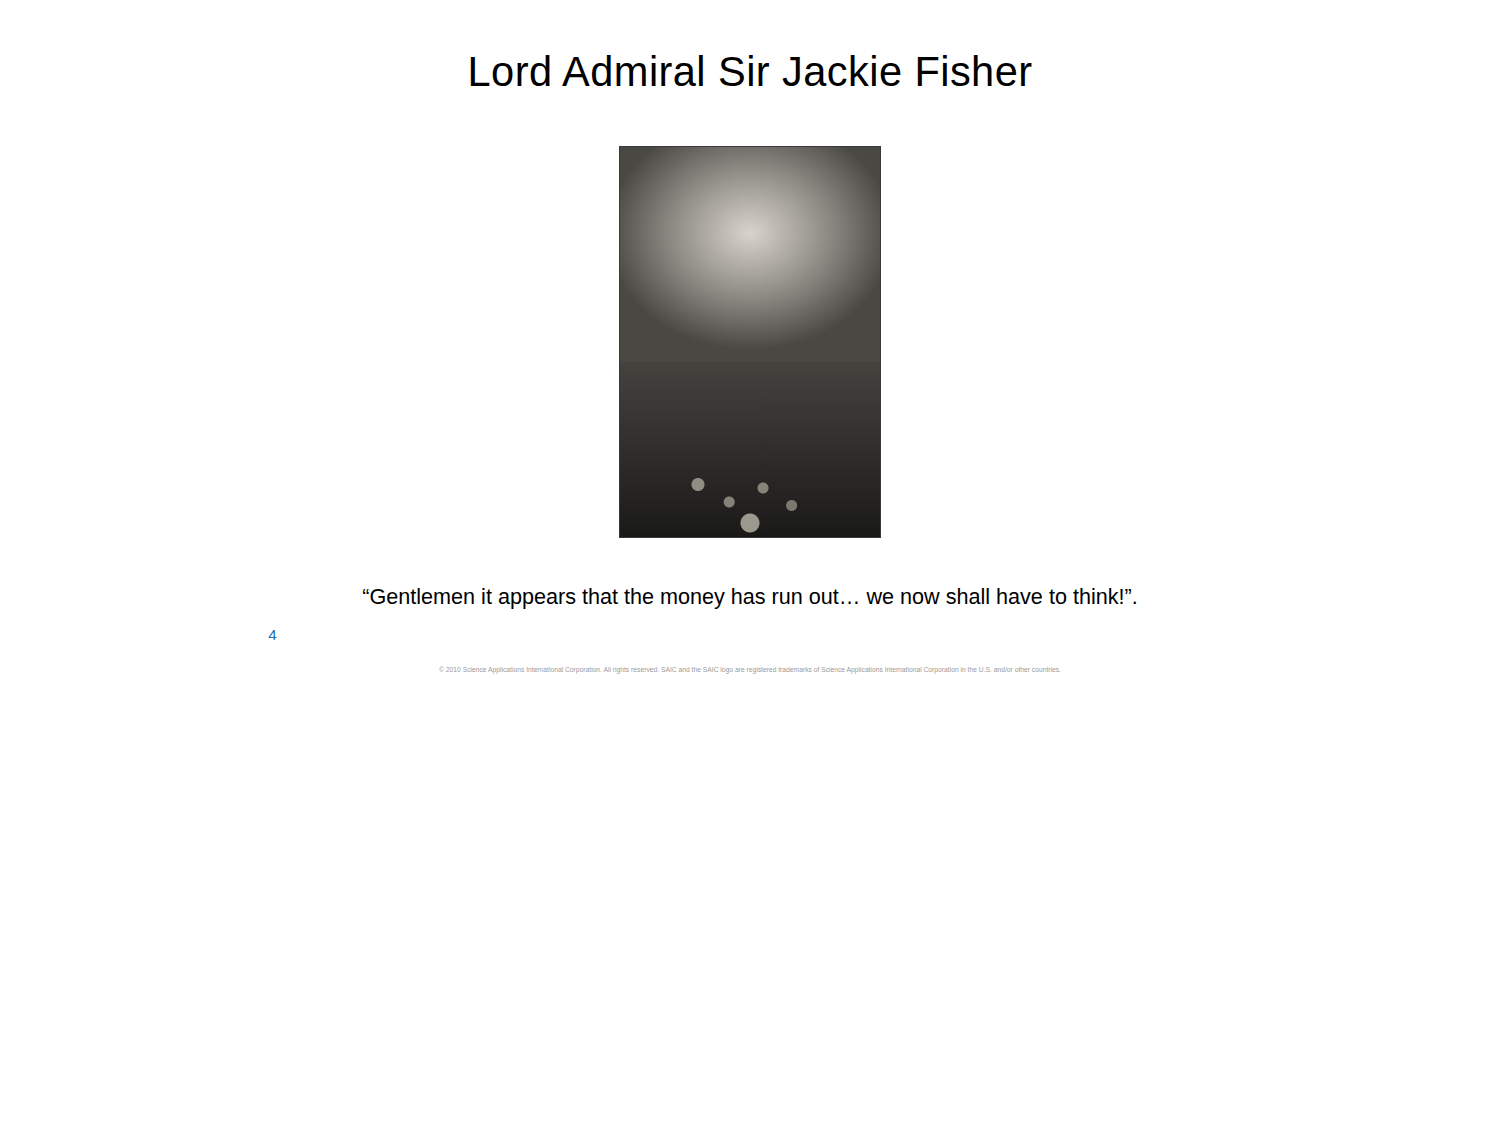Lord Admiral Sir Jackie Fisher
“Gentlemen it appears that the money has run out… we now shall have to think!”.
4
© 2010 Science Applications International Corporation. All rights reserved. SAIC and the SAIC logo are registered trademarks of Science Applications International Corporation in the U.S. and/or other countries.